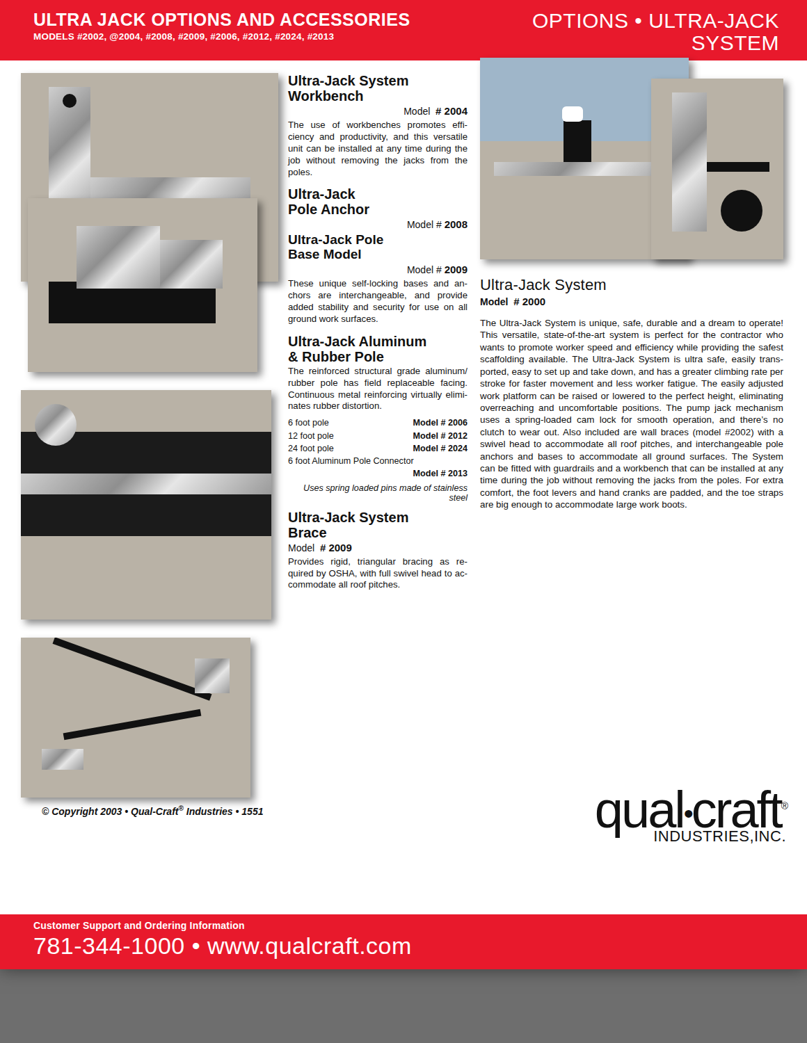ULTRA JACK OPTIONS AND ACCESSORIES
MODELS #2002, @2004, #2008, #2009, #2006, #2012, #2024, #2013
OPTIONS • ULTRA-JACK
SYSTEM
Ultra-Jack System
Workbench
Model # 2004
The use of workbenches promotes efficiency and productivity, and this versatile unit can be installed at any time during the job without removing the jacks from the poles.
Ultra-Jack
Pole Anchor
Model # 2008
Ultra-Jack Pole
Base Model
Model # 2009
These unique self-locking bases and anchors are interchangeable, and provide added stability and security for use on all ground work surfaces.
Ultra-Jack Aluminum
& Rubber Pole
The reinforced structural grade aluminum/ rubber pole has field replaceable facing. Continuous metal reinforcing virtually eliminates rubber distortion.
6 foot pole Model # 2006
12 foot pole Model # 2012
24 foot pole Model # 2024
6 foot Aluminum Pole ConnectorModel # 2013
Uses spring loaded pins made of stainless steel
Ultra-Jack System
Brace
Model # 2009
Provides rigid, triangular bracing as required by OSHA, with full swivel head to accommodate all roof pitches.
Ultra-Jack System
Model # 2000
The Ultra-Jack System is unique, safe, durable and a dream to operate! This versatile, state-of-the-art system is perfect for the contractor who wants to promote worker speed and efficiency while providing the safest scaffolding available. The Ultra-Jack System is ultra safe, easily transported, easy to set up and take down, and has a greater climbing rate per stroke for faster movement and less worker fatigue. The easily adjusted work platform can be raised or lowered to the perfect height, eliminating overreaching and uncomfortable positions. The pump jack mechanism uses a spring-loaded cam lock for smooth operation, and there’s no clutch to wear out. Also included are wall braces (model #2002) with a swivel head to accommodate all roof pitches, and interchangeable pole anchors and bases to accommodate all ground surfaces. The System can be fitted with guardrails and a workbench that can be installed at any time during the job without removing the jacks from the poles. For extra comfort, the foot levers and hand cranks are padded, and the toe straps are big enough to accommodate large work boots.
© Copyright 2003 • Qual-Craft® Industries • 1551
qual•craft®
INDUSTRIES,INC.
Customer Support and Ordering Information
781-344-1000 • www.qualcraft.com